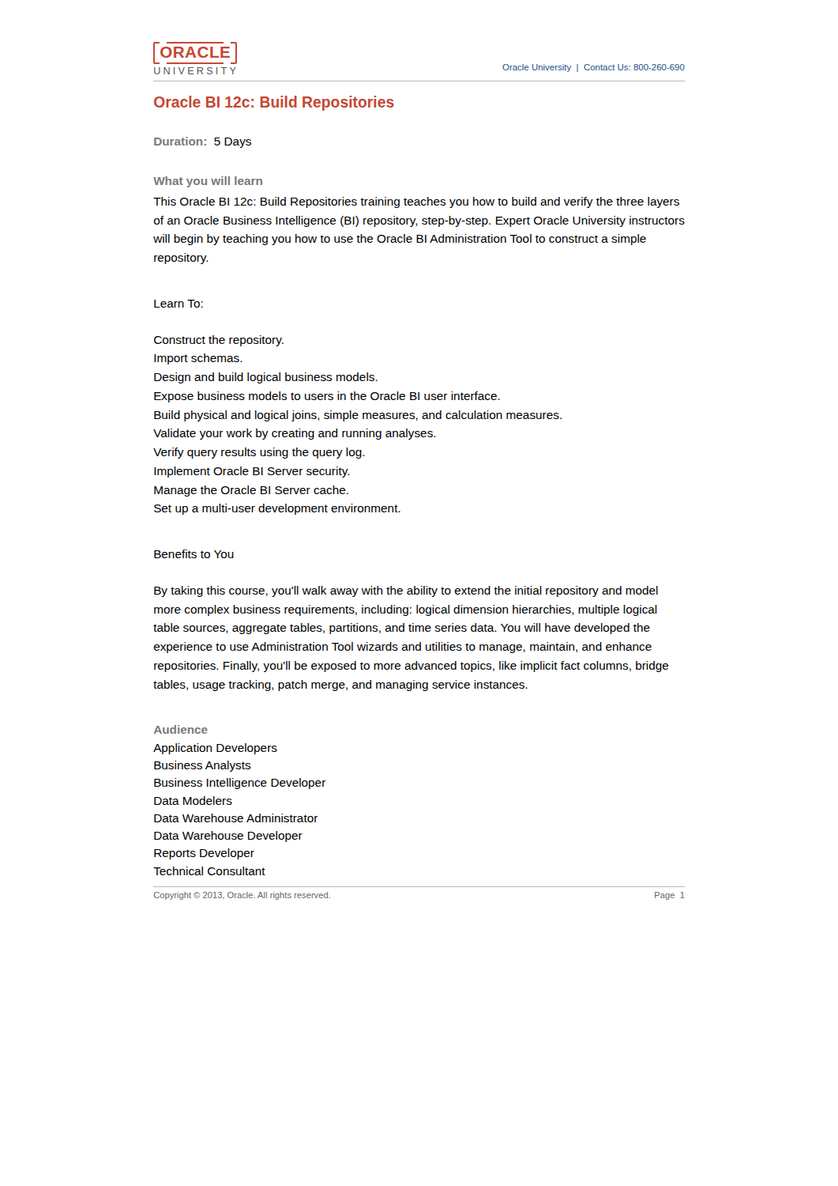ORACLE
UNIVERSITY
Oracle University | Contact Us: 800-260-690
Oracle BI 12c: Build Repositories
Duration: 5 Days
What you will learn
This Oracle BI 12c: Build Repositories training teaches you how to build and verify the three layers of an Oracle Business Intelligence (BI) repository, step-by-step. Expert Oracle University instructors will begin by teaching you how to use the Oracle BI Administration Tool to construct a simple repository.
Learn To:
Construct the repository.
Import schemas.
Design and build logical business models.
Expose business models to users in the Oracle BI user interface.
Build physical and logical joins, simple measures, and calculation measures.
Validate your work by creating and running analyses.
Verify query results using the query log.
Implement Oracle BI Server security.
Manage the Oracle BI Server cache.
Set up a multi-user development environment.
Benefits to You
By taking this course, you'll walk away with the ability to extend the initial repository and model more complex business requirements, including: logical dimension hierarchies, multiple logical table sources, aggregate tables, partitions, and time series data. You will have developed the experience to use Administration Tool wizards and utilities to manage, maintain, and enhance repositories. Finally, you'll be exposed to more advanced topics, like implicit fact columns, bridge tables, usage tracking, patch merge, and managing service instances.
Audience
Application Developers
Business Analysts
Business Intelligence Developer
Data Modelers
Data Warehouse Administrator
Data Warehouse Developer
Reports Developer
Technical Consultant
Copyright © 2013, Oracle. All rights reserved. Page 1